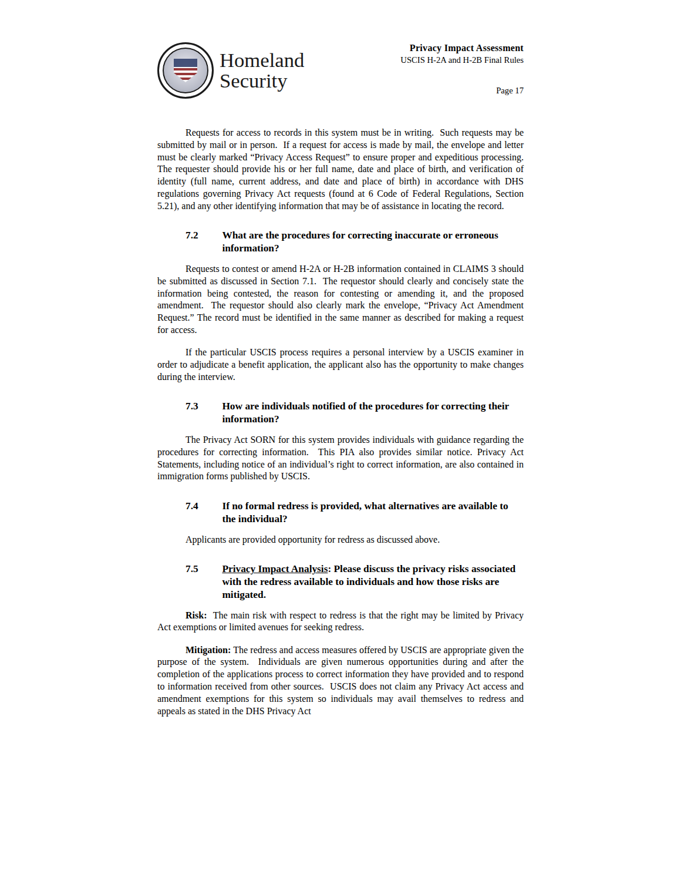Homeland
Security
Privacy Impact Assessment
USCIS H-2A and H-2B Final Rules
Page 17
Requests for access to records in this system must be in writing. Such requests may be submitted by mail or in person. If a request for access is made by mail, the envelope and letter must be clearly marked “Privacy Access Request” to ensure proper and expeditious processing. The requester should provide his or her full name, date and place of birth, and verification of identity (full name, current address, and date and place of birth) in accordance with DHS regulations governing Privacy Act requests (found at 6 Code of Federal Regulations, Section 5.21), and any other identifying information that may be of assistance in locating the record.
7.2
What are the procedures for correcting inaccurate or erroneous information?
Requests to contest or amend H-2A or H-2B information contained in CLAIMS 3 should be submitted as discussed in Section 7.1. The requestor should clearly and concisely state the information being contested, the reason for contesting or amending it, and the proposed amendment. The requestor should also clearly mark the envelope, “Privacy Act Amendment Request.” The record must be identified in the same manner as described for making a request for access.
If the particular USCIS process requires a personal interview by a USCIS examiner in order to adjudicate a benefit application, the applicant also has the opportunity to make changes during the interview.
7.3
How are individuals notified of the procedures for correcting their information?
The Privacy Act SORN for this system provides individuals with guidance regarding the procedures for correcting information. This PIA also provides similar notice. Privacy Act Statements, including notice of an individual’s right to correct information, are also contained in immigration forms published by USCIS.
7.4
If no formal redress is provided, what alternatives are available to the individual?
Applicants are provided opportunity for redress as discussed above.
7.5
Privacy Impact Analysis: Please discuss the privacy risks associated with the redress available to individuals and how those risks are mitigated.
Risk: The main risk with respect to redress is that the right may be limited by Privacy Act exemptions or limited avenues for seeking redress.
Mitigation: The redress and access measures offered by USCIS are appropriate given the purpose of the system. Individuals are given numerous opportunities during and after the completion of the applications process to correct information they have provided and to respond to information received from other sources. USCIS does not claim any Privacy Act access and amendment exemptions for this system so individuals may avail themselves to redress and appeals as stated in the DHS Privacy Act